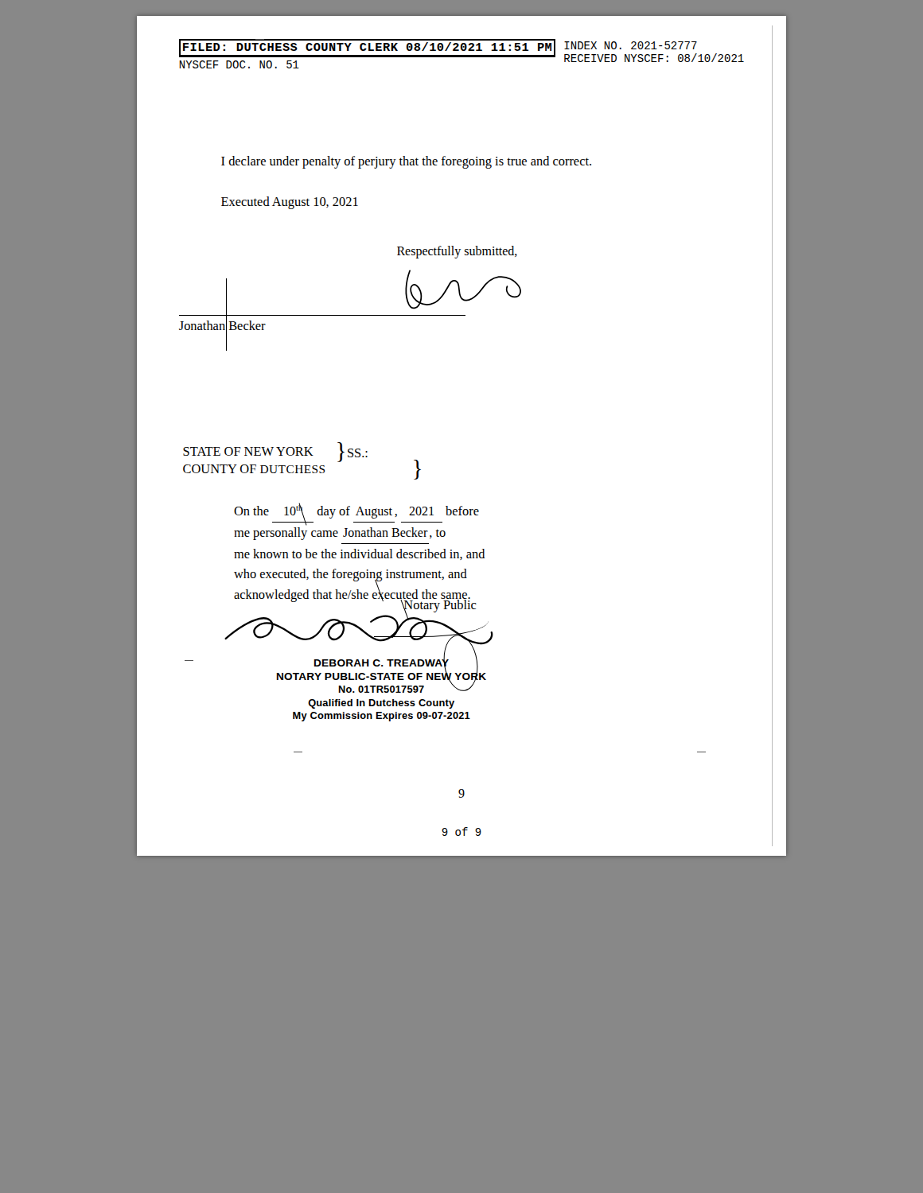FILED: DUTCHESS COUNTY CLERK 08/10/2021 11:51 PM
NYSCEF DOC. NO. 51
INDEX NO. 2021-52777
RECEIVED NYSCEF: 08/10/2021
I declare under penalty of perjury that the foregoing is true and correct.
Executed August 10, 2021
Respectfully submitted,
Jonathan Becker
STATE OF NEW YORK}SS.:
COUNTY OF DUTCHESS}
On the 10th day of August, 2021 before
me personally came Jonathan Becker, to
me known to be the individual described in, and
who executed, the foregoing instrument, and
acknowledged that he/she executed the same.
Notary Public
DEBORAH C. TREADWAY
NOTARY PUBLIC-STATE OF NEW YORK
No. 01TR5017597
Qualified In Dutchess County
My Commission Expires 09-07-2021
9
9 of 9